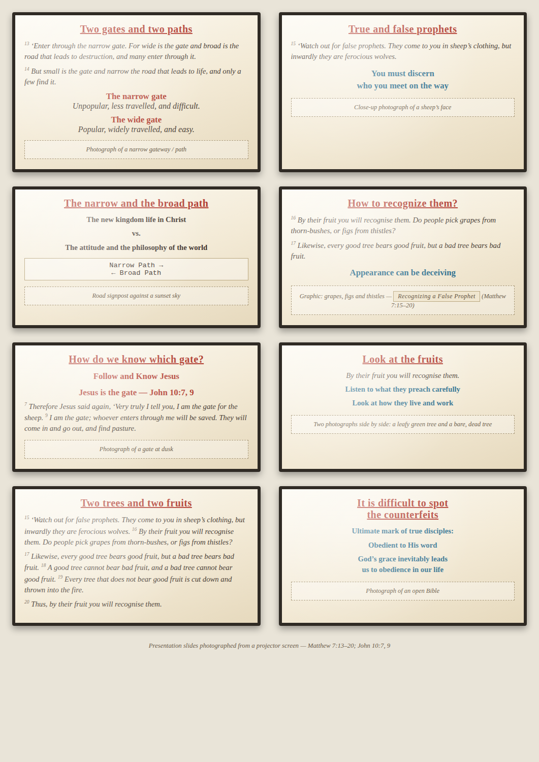Two gates and two paths
13 ‘Enter through the narrow gate. For wide is the gate and broad is the road that leads to destruction, and many enter through it.
14 But small is the gate and narrow the road that leads to life, and only a few find it.
The narrow gate Unpopular, less travelled, and difficult.
The wide gate Popular, widely travelled, and easy.
Photograph of a narrow gateway / path
True and false prophets
15 ‘Watch out for false prophets. They come to you in sheep’s clothing, but inwardly they are ferocious wolves.
You must discern
who you meet on the way
Close-up photograph of a sheep’s face
The narrow and the broad path
The new kingdom life in Christ
vs.
The attitude and the philosophy of the world
Narrow Path →
← Broad Path
Road signpost against a sunset sky
How to recognize them?
16 By their fruit you will recognise them. Do people pick grapes from thorn-bushes, or figs from thistles?
17 Likewise, every good tree bears good fruit, but a bad tree bears bad fruit.
Appearance can be deceiving
Graphic: grapes, figs and thistles — Recognizing a False Prophet (Matthew 7:15–20)
How do we know which gate?
Follow and Know Jesus
Jesus is the gate — John 10:7, 9
7 Therefore Jesus said again, ‘Very truly I tell you, I am the gate for the sheep. 9 I am the gate; whoever enters through me will be saved. They will come in and go out, and find pasture.
Photograph of a gate at dusk
Look at the fruits
By their fruit you will recognise them.
Listen to what they preach carefully
Look at how they live and work
Two photographs side by side: a leafy green tree and a bare, dead tree
Two trees and two fruits
15 ‘Watch out for false prophets. They come to you in sheep’s clothing, but inwardly they are ferocious wolves. 16 By their fruit you will recognise them. Do people pick grapes from thorn-bushes, or figs from thistles?
17 Likewise, every good tree bears good fruit, but a bad tree bears bad fruit. 18 A good tree cannot bear bad fruit, and a bad tree cannot bear good fruit. 19 Every tree that does not bear good fruit is cut down and thrown into the fire.
20 Thus, by their fruit you will recognise them.
It is difficult to spot
the counterfeits
Ultimate mark of true disciples:
Obedient to His word
God’s grace inevitably leads
us to obedience in our life
Photograph of an open Bible
Presentation slides photographed from a projector screen — Matthew 7:13–20; John 10:7, 9